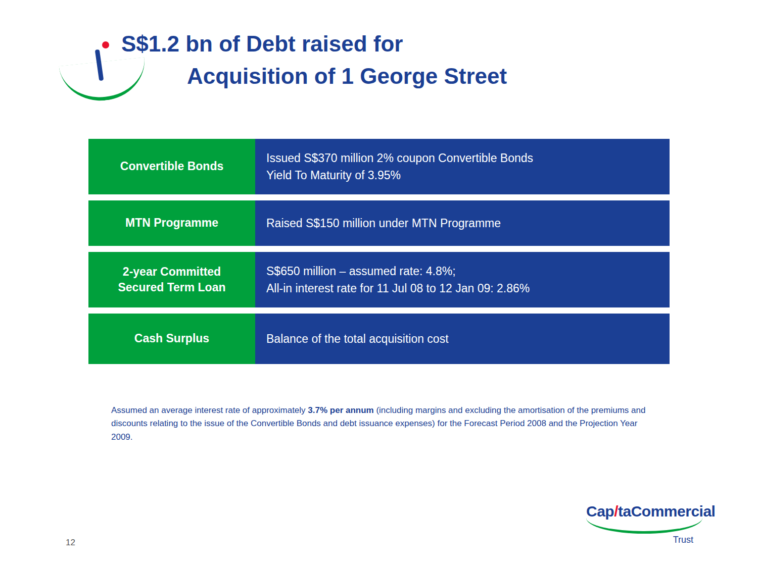S$1.2 bn of Debt raised for Acquisition of 1 George Street
Convertible Bonds
Issued S$370 million 2% coupon Convertible Bonds
Yield To Maturity of 3.95%
MTN Programme
Raised S$150 million under MTN Programme
2-year Committed
Secured Term Loan
S$650 million – assumed rate: 4.8%;
All-in interest rate for 11 Jul 08 to 12 Jan 09: 2.86%
Cash Surplus
Balance of the total acquisition cost
Assumed an average interest rate of approximately 3.7% per annum (including margins and excluding the amortisation of the premiums and discounts relating to the issue of the Convertible Bonds and debt issuance expenses) for the Forecast Period 2008 and the Projection Year 2009.
12
Cap/taCommercial
Trust